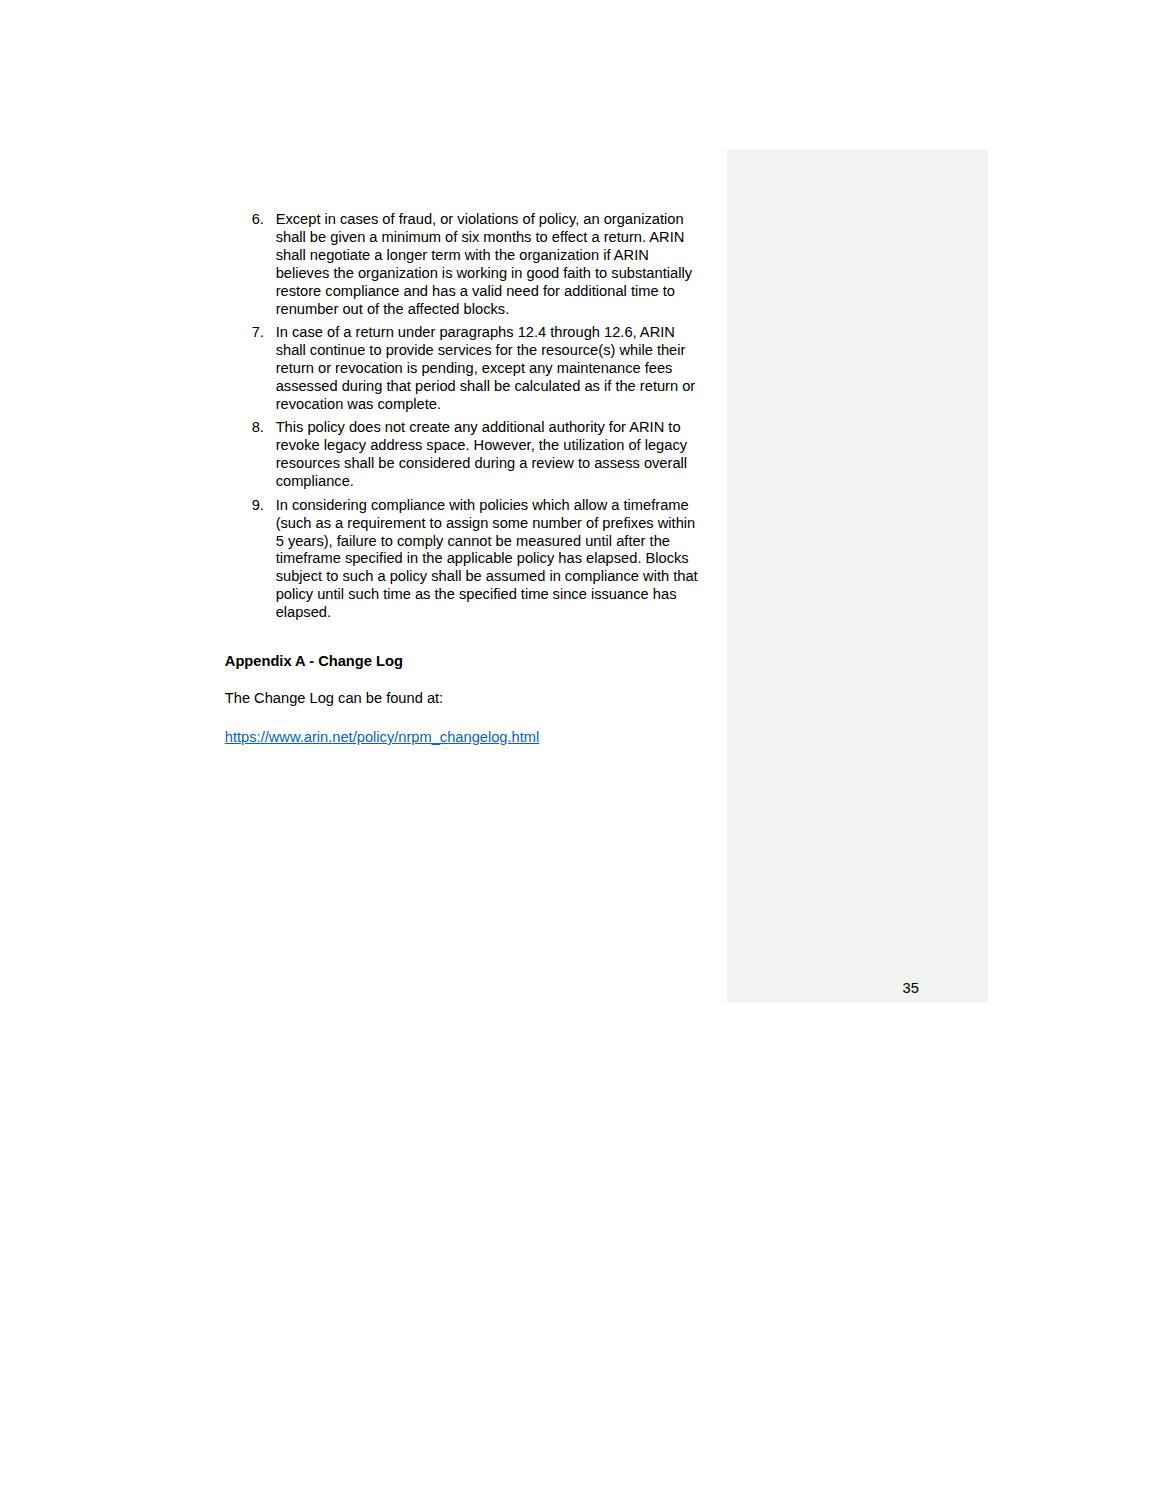Except in cases of fraud, or violations of policy, an organization shall be given a minimum of six months to effect a return. ARIN shall negotiate a longer term with the organization if ARIN believes the organization is working in good faith to substantially restore compliance and has a valid need for additional time to renumber out of the affected blocks.
In case of a return under paragraphs 12.4 through 12.6, ARIN shall continue to provide services for the resource(s) while their return or revocation is pending, except any maintenance fees assessed during that period shall be calculated as if the return or revocation was complete.
This policy does not create any additional authority for ARIN to revoke legacy address space. However, the utilization of legacy resources shall be considered during a review to assess overall compliance.
In considering compliance with policies which allow a timeframe (such as a requirement to assign some number of prefixes within 5 years), failure to comply cannot be measured until after the timeframe specified in the applicable policy has elapsed. Blocks subject to such a policy shall be assumed in compliance with that policy until such time as the specified time since issuance has elapsed.
Appendix A - Change Log
The Change Log can be found at:
https://www.arin.net/policy/nrpm_changelog.html
35